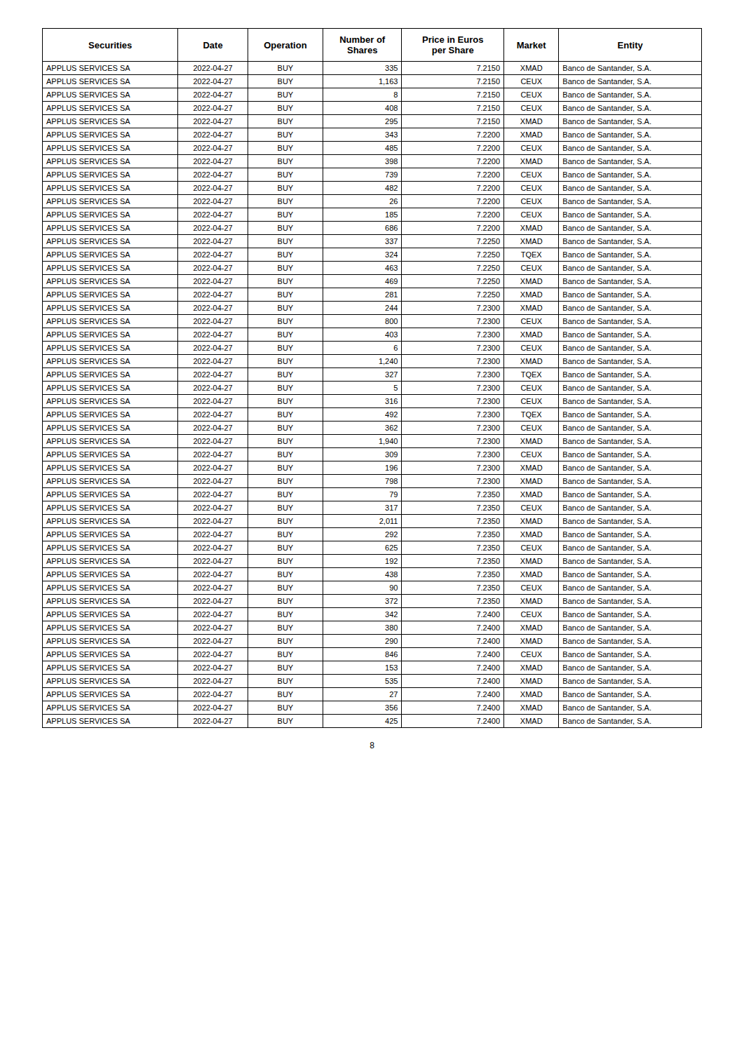| Securities | Date | Operation | Number of Shares | Price in Euros per Share | Market | Entity |
| --- | --- | --- | --- | --- | --- | --- |
| APPLUS SERVICES SA | 2022-04-27 | BUY | 335 | 7.2150 | XMAD | Banco de Santander, S.A. |
| APPLUS SERVICES SA | 2022-04-27 | BUY | 1,163 | 7.2150 | CEUX | Banco de Santander, S.A. |
| APPLUS SERVICES SA | 2022-04-27 | BUY | 8 | 7.2150 | CEUX | Banco de Santander, S.A. |
| APPLUS SERVICES SA | 2022-04-27 | BUY | 408 | 7.2150 | CEUX | Banco de Santander, S.A. |
| APPLUS SERVICES SA | 2022-04-27 | BUY | 295 | 7.2150 | XMAD | Banco de Santander, S.A. |
| APPLUS SERVICES SA | 2022-04-27 | BUY | 343 | 7.2200 | XMAD | Banco de Santander, S.A. |
| APPLUS SERVICES SA | 2022-04-27 | BUY | 485 | 7.2200 | CEUX | Banco de Santander, S.A. |
| APPLUS SERVICES SA | 2022-04-27 | BUY | 398 | 7.2200 | XMAD | Banco de Santander, S.A. |
| APPLUS SERVICES SA | 2022-04-27 | BUY | 739 | 7.2200 | CEUX | Banco de Santander, S.A. |
| APPLUS SERVICES SA | 2022-04-27 | BUY | 482 | 7.2200 | CEUX | Banco de Santander, S.A. |
| APPLUS SERVICES SA | 2022-04-27 | BUY | 26 | 7.2200 | CEUX | Banco de Santander, S.A. |
| APPLUS SERVICES SA | 2022-04-27 | BUY | 185 | 7.2200 | CEUX | Banco de Santander, S.A. |
| APPLUS SERVICES SA | 2022-04-27 | BUY | 686 | 7.2200 | XMAD | Banco de Santander, S.A. |
| APPLUS SERVICES SA | 2022-04-27 | BUY | 337 | 7.2250 | XMAD | Banco de Santander, S.A. |
| APPLUS SERVICES SA | 2022-04-27 | BUY | 324 | 7.2250 | TQEX | Banco de Santander, S.A. |
| APPLUS SERVICES SA | 2022-04-27 | BUY | 463 | 7.2250 | CEUX | Banco de Santander, S.A. |
| APPLUS SERVICES SA | 2022-04-27 | BUY | 469 | 7.2250 | XMAD | Banco de Santander, S.A. |
| APPLUS SERVICES SA | 2022-04-27 | BUY | 281 | 7.2250 | XMAD | Banco de Santander, S.A. |
| APPLUS SERVICES SA | 2022-04-27 | BUY | 244 | 7.2300 | XMAD | Banco de Santander, S.A. |
| APPLUS SERVICES SA | 2022-04-27 | BUY | 800 | 7.2300 | CEUX | Banco de Santander, S.A. |
| APPLUS SERVICES SA | 2022-04-27 | BUY | 403 | 7.2300 | XMAD | Banco de Santander, S.A. |
| APPLUS SERVICES SA | 2022-04-27 | BUY | 6 | 7.2300 | CEUX | Banco de Santander, S.A. |
| APPLUS SERVICES SA | 2022-04-27 | BUY | 1,240 | 7.2300 | XMAD | Banco de Santander, S.A. |
| APPLUS SERVICES SA | 2022-04-27 | BUY | 327 | 7.2300 | TQEX | Banco de Santander, S.A. |
| APPLUS SERVICES SA | 2022-04-27 | BUY | 5 | 7.2300 | CEUX | Banco de Santander, S.A. |
| APPLUS SERVICES SA | 2022-04-27 | BUY | 316 | 7.2300 | CEUX | Banco de Santander, S.A. |
| APPLUS SERVICES SA | 2022-04-27 | BUY | 492 | 7.2300 | TQEX | Banco de Santander, S.A. |
| APPLUS SERVICES SA | 2022-04-27 | BUY | 362 | 7.2300 | CEUX | Banco de Santander, S.A. |
| APPLUS SERVICES SA | 2022-04-27 | BUY | 1,940 | 7.2300 | XMAD | Banco de Santander, S.A. |
| APPLUS SERVICES SA | 2022-04-27 | BUY | 309 | 7.2300 | CEUX | Banco de Santander, S.A. |
| APPLUS SERVICES SA | 2022-04-27 | BUY | 196 | 7.2300 | XMAD | Banco de Santander, S.A. |
| APPLUS SERVICES SA | 2022-04-27 | BUY | 798 | 7.2300 | XMAD | Banco de Santander, S.A. |
| APPLUS SERVICES SA | 2022-04-27 | BUY | 79 | 7.2350 | XMAD | Banco de Santander, S.A. |
| APPLUS SERVICES SA | 2022-04-27 | BUY | 317 | 7.2350 | CEUX | Banco de Santander, S.A. |
| APPLUS SERVICES SA | 2022-04-27 | BUY | 2,011 | 7.2350 | XMAD | Banco de Santander, S.A. |
| APPLUS SERVICES SA | 2022-04-27 | BUY | 292 | 7.2350 | XMAD | Banco de Santander, S.A. |
| APPLUS SERVICES SA | 2022-04-27 | BUY | 625 | 7.2350 | CEUX | Banco de Santander, S.A. |
| APPLUS SERVICES SA | 2022-04-27 | BUY | 192 | 7.2350 | XMAD | Banco de Santander, S.A. |
| APPLUS SERVICES SA | 2022-04-27 | BUY | 438 | 7.2350 | XMAD | Banco de Santander, S.A. |
| APPLUS SERVICES SA | 2022-04-27 | BUY | 90 | 7.2350 | CEUX | Banco de Santander, S.A. |
| APPLUS SERVICES SA | 2022-04-27 | BUY | 372 | 7.2350 | XMAD | Banco de Santander, S.A. |
| APPLUS SERVICES SA | 2022-04-27 | BUY | 342 | 7.2400 | CEUX | Banco de Santander, S.A. |
| APPLUS SERVICES SA | 2022-04-27 | BUY | 380 | 7.2400 | XMAD | Banco de Santander, S.A. |
| APPLUS SERVICES SA | 2022-04-27 | BUY | 290 | 7.2400 | XMAD | Banco de Santander, S.A. |
| APPLUS SERVICES SA | 2022-04-27 | BUY | 846 | 7.2400 | CEUX | Banco de Santander, S.A. |
| APPLUS SERVICES SA | 2022-04-27 | BUY | 153 | 7.2400 | XMAD | Banco de Santander, S.A. |
| APPLUS SERVICES SA | 2022-04-27 | BUY | 535 | 7.2400 | XMAD | Banco de Santander, S.A. |
| APPLUS SERVICES SA | 2022-04-27 | BUY | 27 | 7.2400 | XMAD | Banco de Santander, S.A. |
| APPLUS SERVICES SA | 2022-04-27 | BUY | 356 | 7.2400 | XMAD | Banco de Santander, S.A. |
| APPLUS SERVICES SA | 2022-04-27 | BUY | 425 | 7.2400 | XMAD | Banco de Santander, S.A. |
8